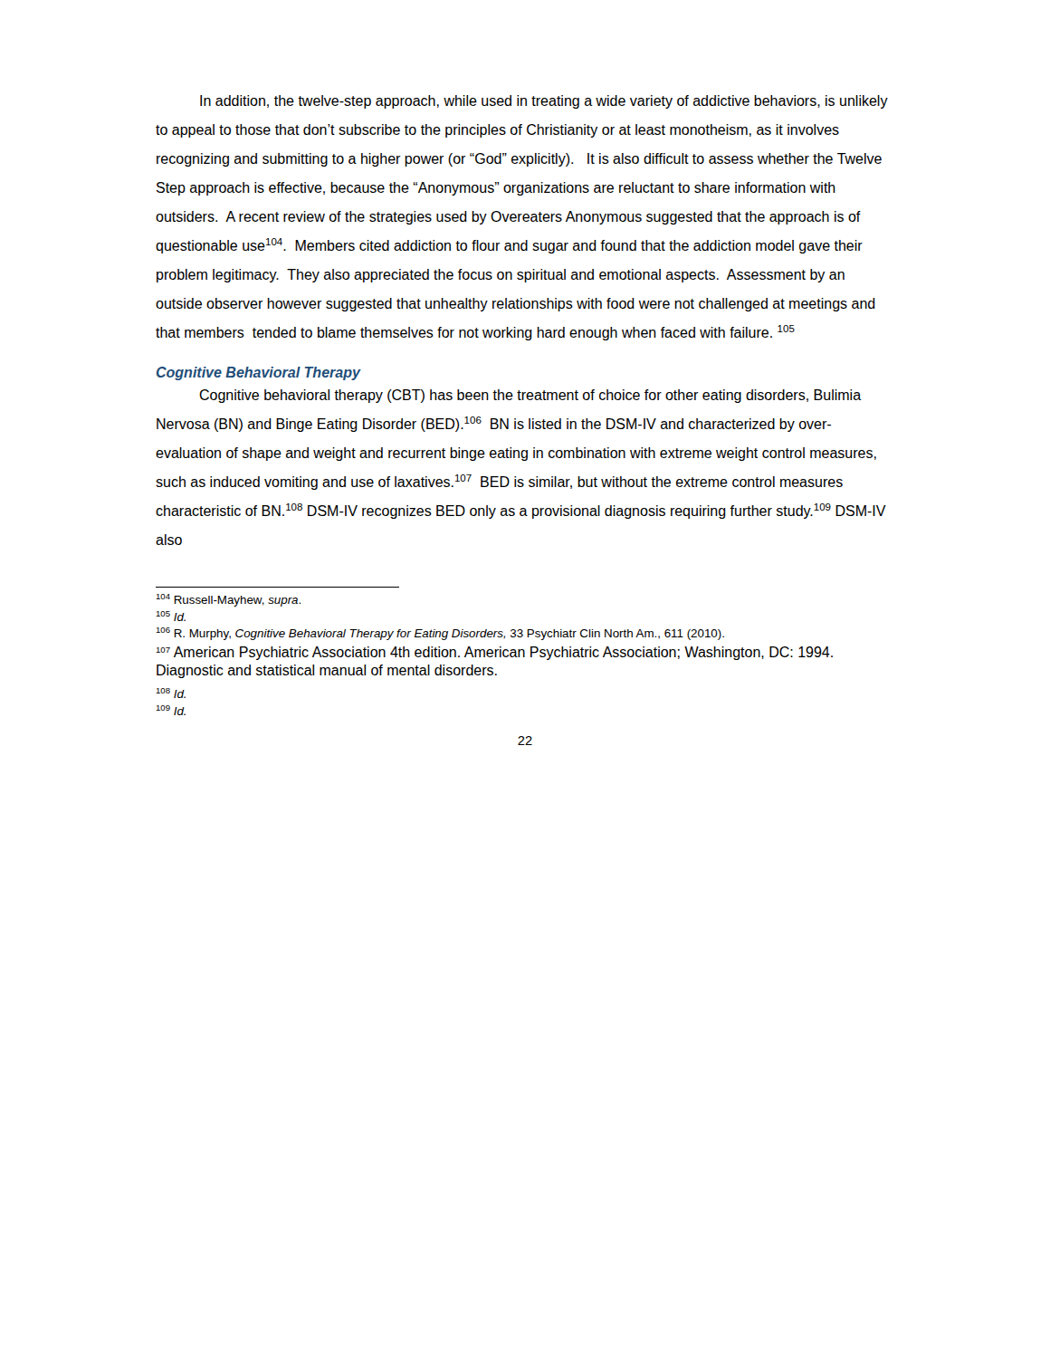In addition, the twelve-step approach, while used in treating a wide variety of addictive behaviors, is unlikely to appeal to those that don’t subscribe to the principles of Christianity or at least monotheism, as it involves recognizing and submitting to a higher power (or “God” explicitly). It is also difficult to assess whether the Twelve Step approach is effective, because the “Anonymous” organizations are reluctant to share information with outsiders. A recent review of the strategies used by Overeaters Anonymous suggested that the approach is of questionable use104. Members cited addiction to flour and sugar and found that the addiction model gave their problem legitimacy. They also appreciated the focus on spiritual and emotional aspects. Assessment by an outside observer however suggested that unhealthy relationships with food were not challenged at meetings and that members tended to blame themselves for not working hard enough when faced with failure. 105
Cognitive Behavioral Therapy
Cognitive behavioral therapy (CBT) has been the treatment of choice for other eating disorders, Bulimia Nervosa (BN) and Binge Eating Disorder (BED).106 BN is listed in the DSM-IV and characterized by over-evaluation of shape and weight and recurrent binge eating in combination with extreme weight control measures, such as induced vomiting and use of laxatives.107 BED is similar, but without the extreme control measures characteristic of BN.108 DSM-IV recognizes BED only as a provisional diagnosis requiring further study.109 DSM-IV also
104 Russell-Mayhew, supra.
105 Id.
106 R. Murphy, Cognitive Behavioral Therapy for Eating Disorders, 33 Psychiatr Clin North Am., 611 (2010).
107 American Psychiatric Association 4th edition. American Psychiatric Association; Washington, DC: 1994. Diagnostic and statistical manual of mental disorders.
108 Id.
109 Id.
22